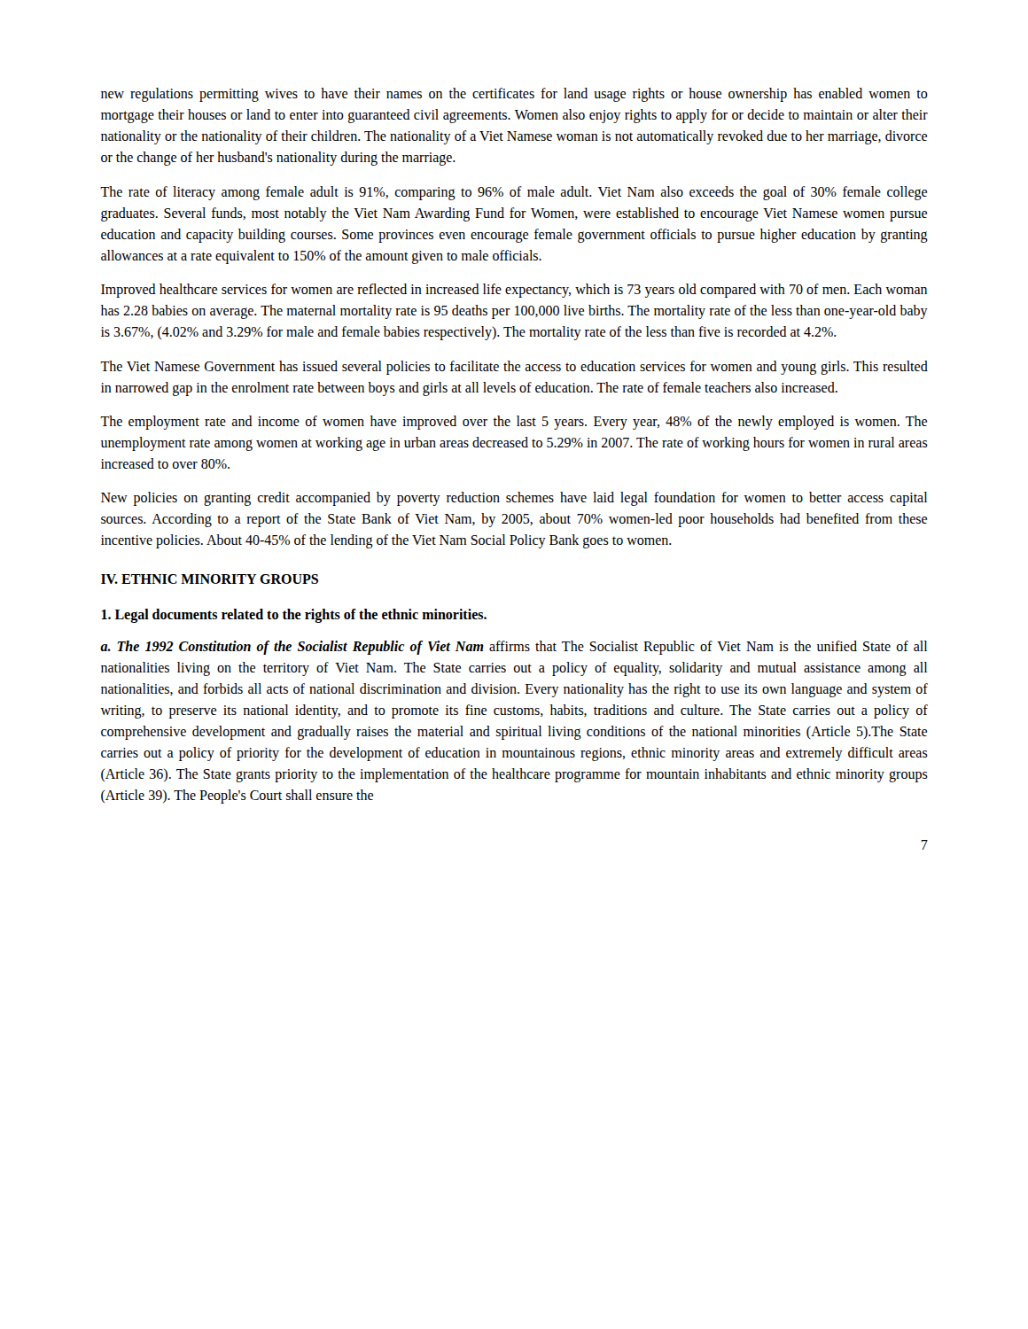new regulations permitting wives to have their names on the certificates for land usage rights or house ownership has enabled women to mortgage their houses or land to enter into guaranteed civil agreements. Women also enjoy rights to apply for or decide to maintain or alter their nationality or the nationality of their children. The nationality of a Viet Namese woman is not automatically revoked due to her marriage, divorce or the change of her husband's nationality during the marriage.
The rate of literacy among female adult is 91%, comparing to 96% of male adult. Viet Nam also exceeds the goal of 30% female college graduates. Several funds, most notably the Viet Nam Awarding Fund for Women, were established to encourage Viet Namese women pursue education and capacity building courses. Some provinces even encourage female government officials to pursue higher education by granting allowances at a rate equivalent to 150% of the amount given to male officials.
Improved healthcare services for women are reflected in increased life expectancy, which is 73 years old compared with 70 of men. Each woman has 2.28 babies on average. The maternal mortality rate is 95 deaths per 100,000 live births. The mortality rate of the less than one-year-old baby is 3.67%, (4.02% and 3.29% for male and female babies respectively). The mortality rate of the less than five is recorded at 4.2%.
The Viet Namese Government has issued several policies to facilitate the access to education services for women and young girls. This resulted in narrowed gap in the enrolment rate between boys and girls at all levels of education. The rate of female teachers also increased.
The employment rate and income of women have improved over the last 5 years. Every year, 48% of the newly employed is women. The unemployment rate among women at working age in urban areas decreased to 5.29% in 2007. The rate of working hours for women in rural areas increased to over 80%.
New policies on granting credit accompanied by poverty reduction schemes have laid legal foundation for women to better access capital sources. According to a report of the State Bank of Viet Nam, by 2005, about 70% women-led poor households had benefited from these incentive policies. About 40-45% of the lending of the Viet Nam Social Policy Bank goes to women.
IV. ETHNIC MINORITY GROUPS
1. Legal documents related to the rights of the ethnic minorities.
a. The 1992 Constitution of the Socialist Republic of Viet Nam affirms that The Socialist Republic of Viet Nam is the unified State of all nationalities living on the territory of Viet Nam. The State carries out a policy of equality, solidarity and mutual assistance among all nationalities, and forbids all acts of national discrimination and division. Every nationality has the right to use its own language and system of writing, to preserve its national identity, and to promote its fine customs, habits, traditions and culture. The State carries out a policy of comprehensive development and gradually raises the material and spiritual living conditions of the national minorities (Article 5).The State carries out a policy of priority for the development of education in mountainous regions, ethnic minority areas and extremely difficult areas (Article 36). The State grants priority to the implementation of the healthcare programme for mountain inhabitants and ethnic minority groups (Article 39). The People's Court shall ensure the
7